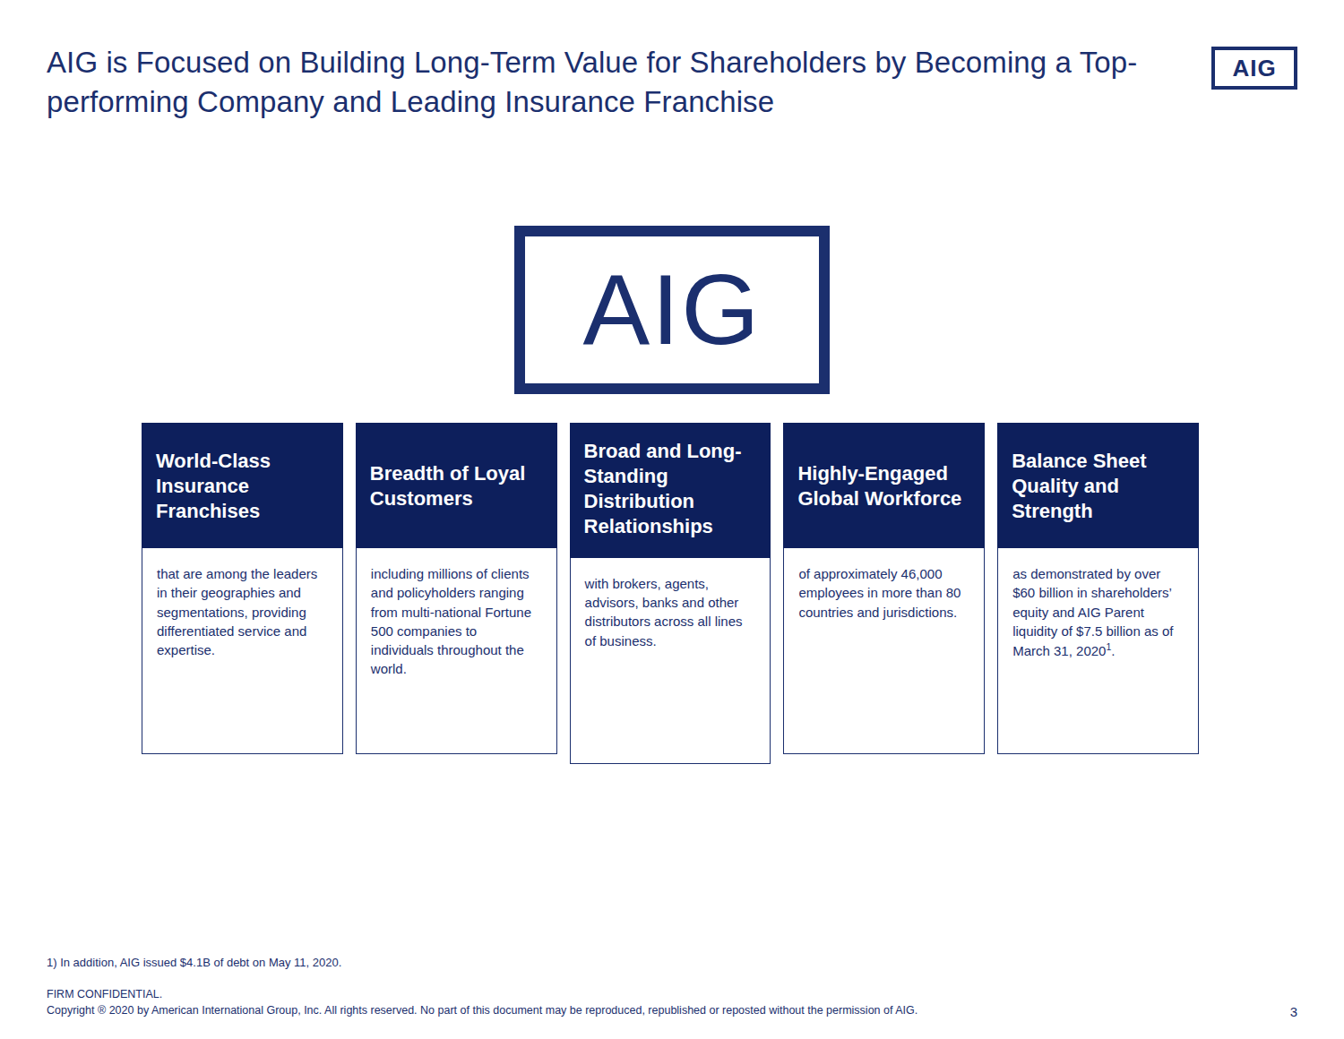AIG is Focused on Building Long-Term Value for Shareholders by Becoming a Top-performing Company and Leading Insurance Franchise
AIG
AIG
World-Class Insurance Franchises
that are among the leaders in their geographies and segmentations, providing differentiated service and expertise.
Breadth of Loyal Customers
including millions of clients and policyholders ranging from multi-national Fortune 500 companies to individuals throughout the world.
Broad and Long-Standing Distribution Relationships
with brokers, agents, advisors, banks and other distributors across all lines of business.
Highly-Engaged Global Workforce
of approximately 46,000 employees in more than 80 countries and jurisdictions.
Balance Sheet Quality and Strength
as demonstrated by over $60 billion in shareholders’ equity and AIG Parent liquidity of $7.5 billion as of March 31, 20201.
1) In addition, AIG issued $4.1B of debt on May 11, 2020.
FIRM CONFIDENTIAL. Copyright ® 2020 by American International Group, Inc. All rights reserved. No part of this document may be reproduced, republished or reposted without the permission of AIG.
3